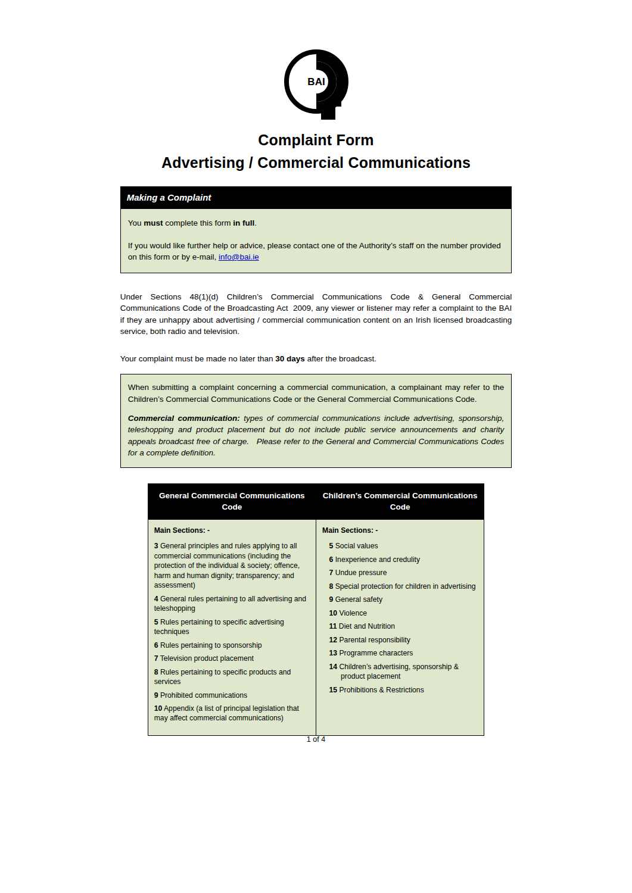BAI
Complaint Form
Advertising / Commercial Communications
Making a Complaint
You must complete this form in full.
If you would like further help or advice, please contact one of the Authority’s staff on the number provided on this form or by e-mail, info@bai.ie
Under Sections 48(1)(d) Children’s Commercial Communications Code & General Commercial Communications Code of the Broadcasting Act 2009, any viewer or listener may refer a complaint to the BAI if they are unhappy about advertising / commercial communication content on an Irish licensed broadcasting service, both radio and television.
Your complaint must be made no later than 30 days after the broadcast.
When submitting a complaint concerning a commercial communication, a complainant may refer to the Children’s Commercial Communications Code or the General Commercial Communications Code.
Commercial communication: types of commercial communications include advertising, sponsorship, teleshopping and product placement but do not include public service announcements and charity appeals broadcast free of charge. Please refer to the General and Commercial Communications Codes for a complete definition.
| General Commercial Communications Code | Children’s Commercial Communications Code |
| --- | --- |
| Main Sections: - 3 General principles and rules applying to all commercial communications (including the protection of the individual & society; offence, harm and human dignity; transparency; and assessment) 4 General rules pertaining to all advertising and teleshopping 5 Rules pertaining to specific advertising techniques 6 Rules pertaining to sponsorship 7 Television product placement 8 Rules pertaining to specific products and services 9 Prohibited communications 10 Appendix (a list of principal legislation that may affect commercial communications) | Main Sections: - 5 Social values 6 Inexperience and credulity 7 Undue pressure 8 Special protection for children in advertising 9 General safety 10 Violence 11 Diet and Nutrition 12 Parental responsibility 13 Programme characters 14 Children’s advertising, sponsorship & product placement 15 Prohibitions & Restrictions |
1 of 4